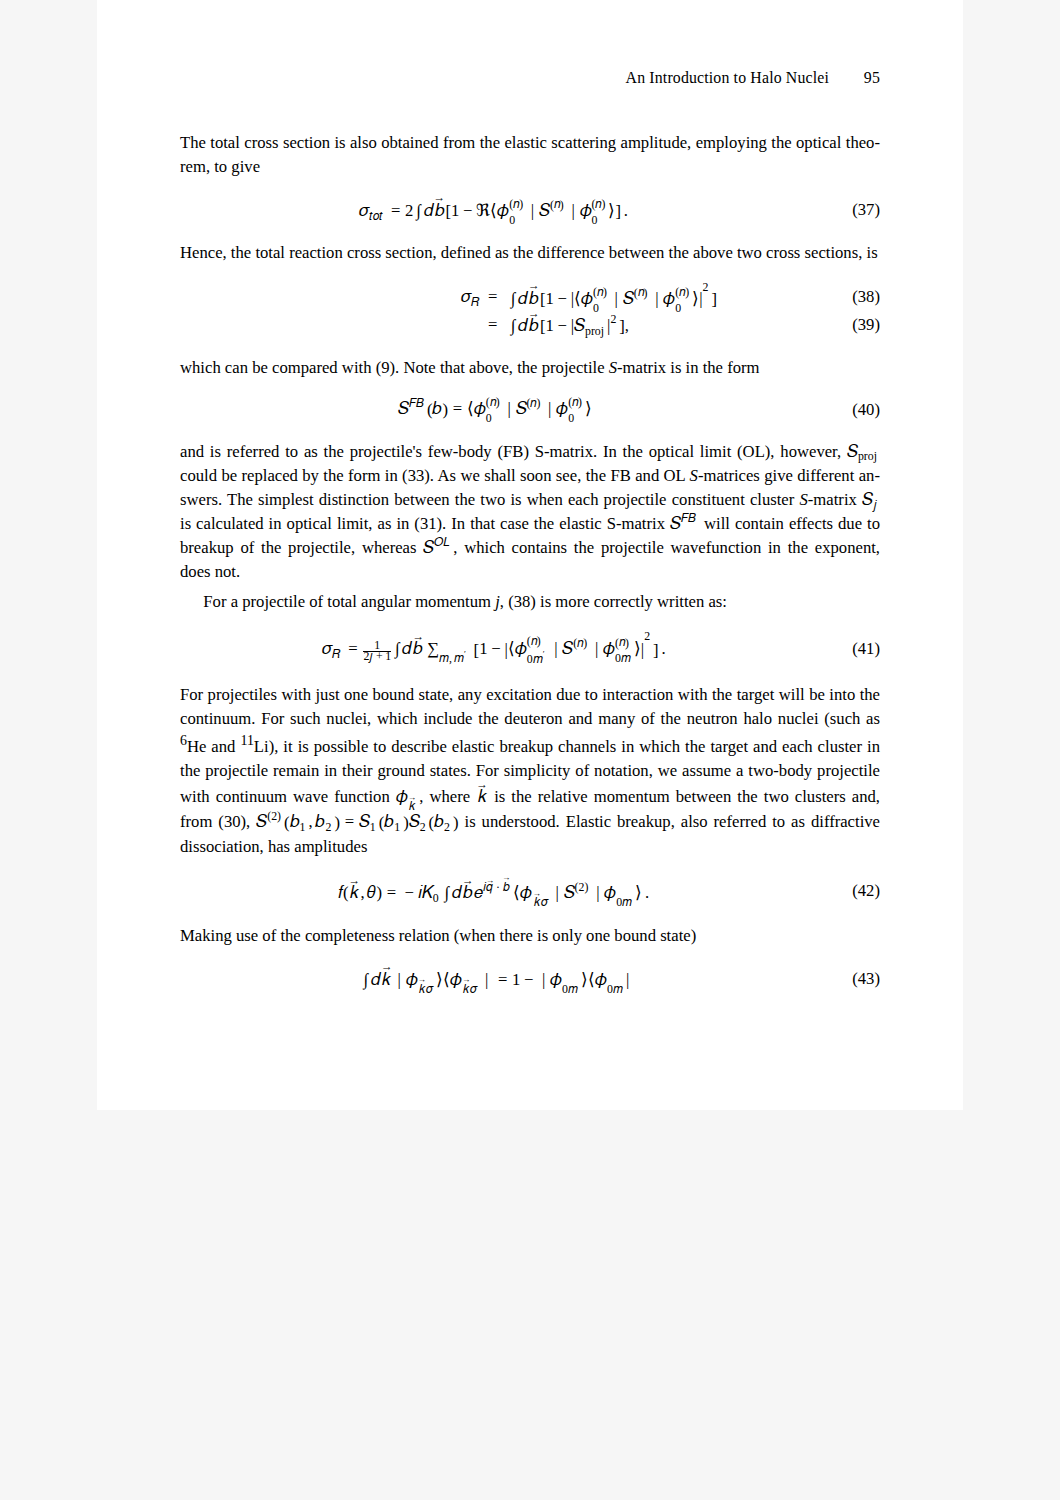An Introduction to Halo Nuclei95
The total cross section is also obtained from the elastic scattering amplitude, employing the optical theorem, to give
σtot = 2 ∫ db→ [ 1−ℜ ⟨ϕ0(n) |S(n)| ϕ0(n)⟩ ] .
(37)
Hence, the total reaction cross section, defined as the difference between the above two cross sections, is
σR=
∫db→ [ 1− | ⟨ϕ0(n) |S(n)| ϕ0(n)⟩ | 2 ]
(38)
=
∫db→ [ 1− |Sproj| 2 ] ,
(39)
which can be compared with (9). Note that above, the projectile S-matrix is in the form
SFB (b)= ⟨ϕ0(n) |S(n)| ϕ0(n)⟩
(40)
and is referred to as the projectile's few-body (FB) S-matrix. In the optical limit (OL), however, Sproj could be replaced by the form in (33). As we shall soon see, the FB and OL S-matrices give different answers. The simplest distinction between the two is when each projectile constituent cluster S-matrix Sj is calculated in optical limit, as in (31). In that case the elastic S-matrix SFB will contain effects due to breakup of the projectile, whereas SOL, which contains the projectile wavefunction in the exponent, does not.
For a projectile of total angular momentum j, (38) is more correctly written as:
σR= 12j+1 ∫db→ ∑m,m′ [ 1− | ⟨ϕ0m′(n) |S(n)| ϕ0m(n)⟩ | 2 ] .
(41)
For projectiles with just one bound state, any excitation due to interaction with the target will be into the continuum. For such nuclei, which include the deuteron and many of the neutron halo nuclei (such as 6He and 11Li), it is possible to describe elastic breakup channels in which the target and each cluster in the projectile remain in their ground states. For simplicity of notation, we assume a two-body projectile with continuum wave function ϕk→, where k→ is the relative momentum between the two clusters and, from (30), S(2)(b1,b2)=S1(b1)S2(b2) is understood. Elastic breakup, also referred to as diffractive dissociation, has amplitudes
f(k→,θ) = −iK0 ∫db→ eiq→·b→ ⟨ϕk→σ |S(2)| ϕ0m⟩ .
(42)
Making use of the completeness relation (when there is only one bound state)
∫dk→ |ϕk→σ⟩ ⟨ϕk→σ| = 1− |ϕ0m⟩ ⟨ϕ0m|
(43)